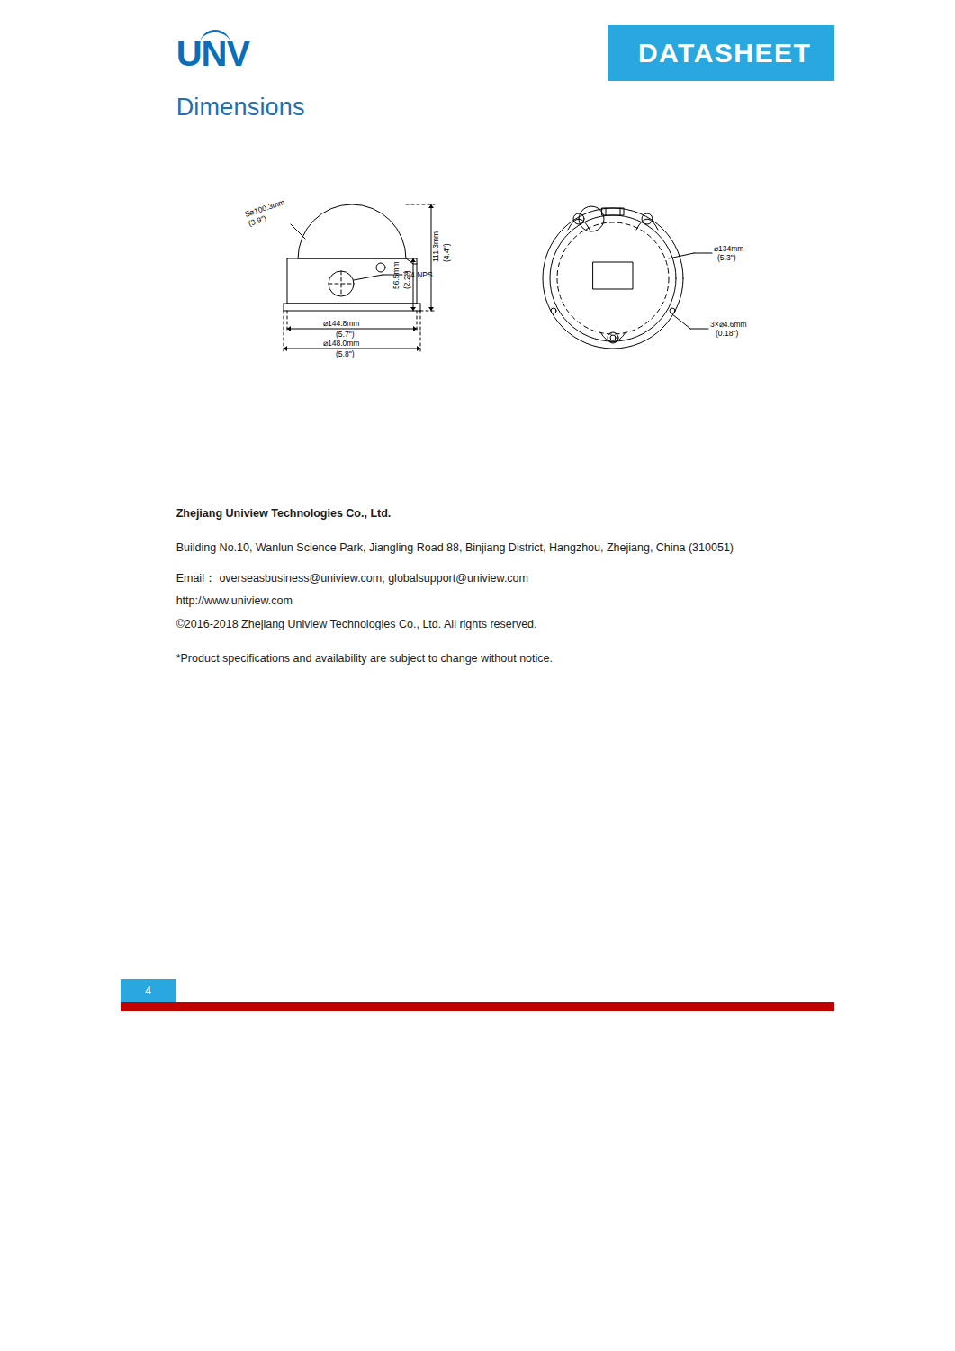UNV
DATASHEET
Dimensions
S⌀100.3mm (3.9") 3/4 NPS 111.3mm (4.4") 56.5mm (2.2") ⌀144.8mm (5.7") ⌀148.0mm (5.8") ⌀134mm (5.3") 3×⌀4.6mm (0.18")
Zhejiang Uniview Technologies Co., Ltd.
Building No.10, Wanlun Science Park, Jiangling Road 88, Binjiang District, Hangzhou, Zhejiang, China (310051)
Email： overseasbusiness@uniview.com; globalsupport@uniview.com
http://www.uniview.com
©2016-2018 Zhejiang Uniview Technologies Co., Ltd. All rights reserved.
*Product specifications and availability are subject to change without notice.
4